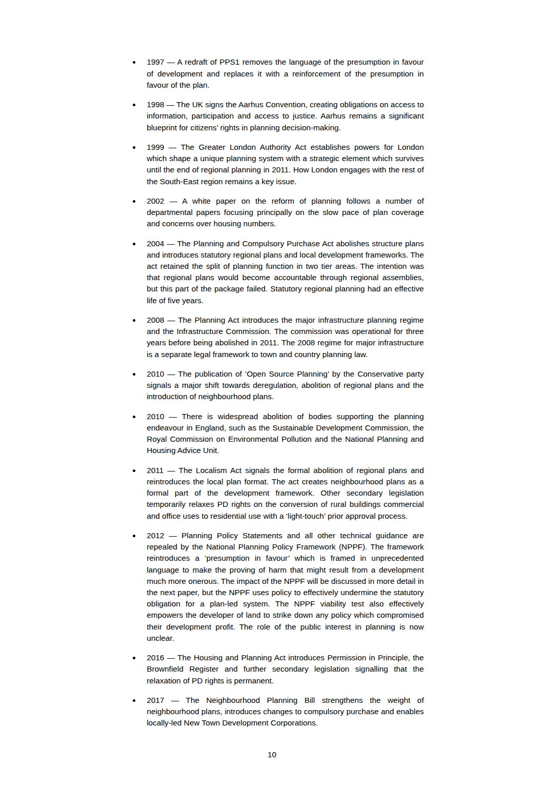1997 — A redraft of PPS1 removes the language of the presumption in favour of development and replaces it with a reinforcement of the presumption in favour of the plan.
1998 — The UK signs the Aarhus Convention, creating obligations on access to information, participation and access to justice. Aarhus remains a significant blueprint for citizens’ rights in planning decision-making.
1999 — The Greater London Authority Act establishes powers for London which shape a unique planning system with a strategic element which survives until the end of regional planning in 2011. How London engages with the rest of the South-East region remains a key issue.
2002 — A white paper on the reform of planning follows a number of departmental papers focusing principally on the slow pace of plan coverage and concerns over housing numbers.
2004 — The Planning and Compulsory Purchase Act abolishes structure plans and introduces statutory regional plans and local development frameworks. The act retained the split of planning function in two tier areas. The intention was that regional plans would become accountable through regional assemblies, but this part of the package failed. Statutory regional planning had an effective life of five years.
2008 — The Planning Act introduces the major infrastructure planning regime and the Infrastructure Commission. The commission was operational for three years before being abolished in 2011. The 2008 regime for major infrastructure is a separate legal framework to town and country planning law.
2010 — The publication of ‘Open Source Planning’ by the Conservative party signals a major shift towards deregulation, abolition of regional plans and the introduction of neighbourhood plans.
2010 — There is widespread abolition of bodies supporting the planning endeavour in England, such as the Sustainable Development Commission, the Royal Commission on Environmental Pollution and the National Planning and Housing Advice Unit.
2011 — The Localism Act signals the formal abolition of regional plans and reintroduces the local plan format. The act creates neighbourhood plans as a formal part of the development framework. Other secondary legislation temporarily relaxes PD rights on the conversion of rural buildings commercial and office uses to residential use with a ‘light-touch’ prior approval process.
2012 — Planning Policy Statements and all other technical guidance are repealed by the National Planning Policy Framework (NPPF). The framework reintroduces a ‘presumption in favour’ which is framed in unprecedented language to make the proving of harm that might result from a development much more onerous. The impact of the NPPF will be discussed in more detail in the next paper, but the NPPF uses policy to effectively undermine the statutory obligation for a plan-led system. The NPPF viability test also effectively empowers the developer of land to strike down any policy which compromised their development profit. The role of the public interest in planning is now unclear.
2016 — The Housing and Planning Act introduces Permission in Principle, the Brownfield Register and further secondary legislation signalling that the relaxation of PD rights is permanent.
2017 — The Neighbourhood Planning Bill strengthens the weight of neighbourhood plans, introduces changes to compulsory purchase and enables locally-led New Town Development Corporations.
10